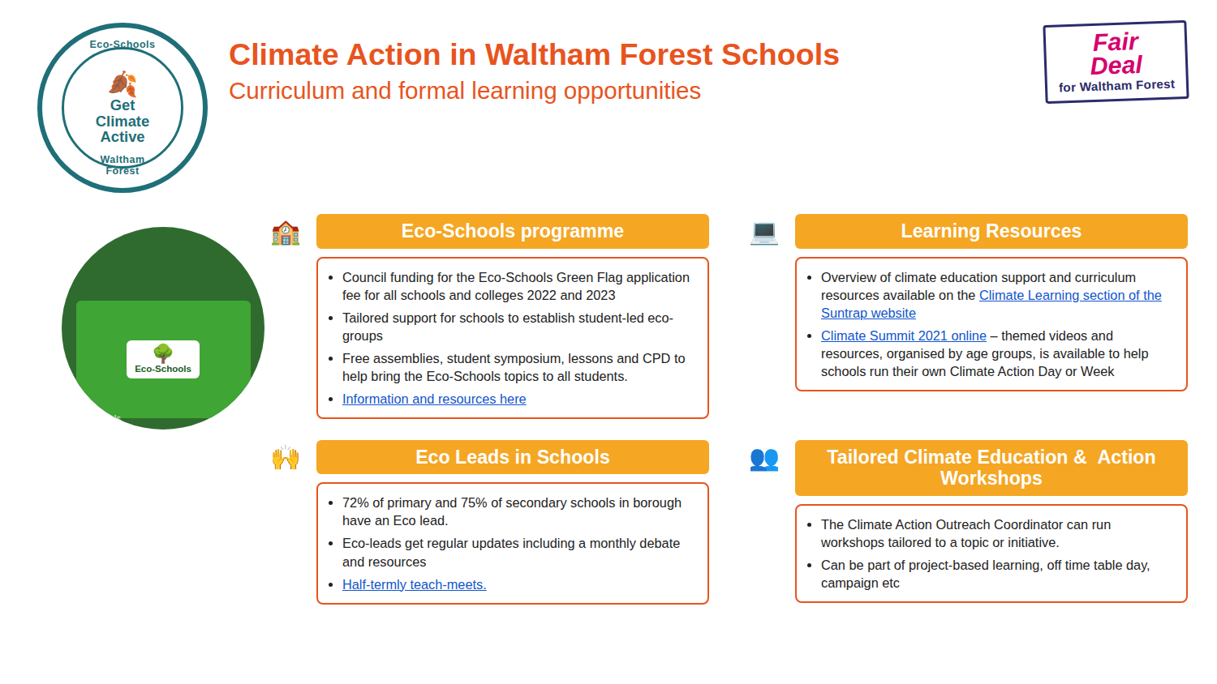Eco-Schools
🍂 Get
Climate
Active
Waltham Forest
Climate Action in Waltham Forest Schools
Curriculum and formal learning opportunities
Fair
Deal
for Waltham Forest
🌳
Eco-Schools
Eco-Schools
🏫
Eco-Schools programme
Council funding for the Eco-Schools Green Flag application fee for all schools and colleges 2022 and 2023
Tailored support for schools to establish student-led eco-groups
Free assemblies, student symposium, lessons and CPD to help bring the Eco-Schools topics to all students.
Information and resources here
💻
Learning Resources
Overview of climate education support and curriculum resources available on the Climate Learning section of the Suntrap website
Climate Summit 2021 online – themed videos and resources, organised by age groups, is available to help schools run their own Climate Action Day or Week
🙌
Eco Leads in Schools
72% of primary and 75% of secondary schools in borough have an Eco lead.
Eco-leads get regular updates including a monthly debate and resources
Half-termly teach-meets.
👥
Tailored Climate Education & Action Workshops
The Climate Action Outreach Coordinator can run workshops tailored to a topic or initiative.
Can be part of project-based learning, off time table day, campaign etc